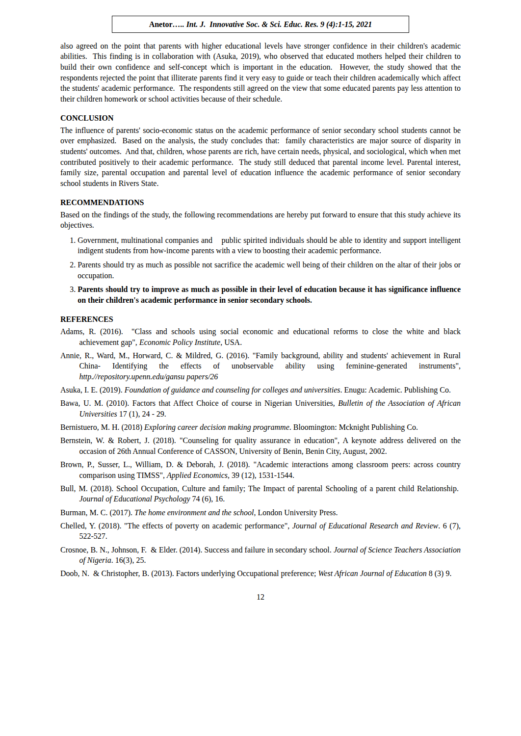Anetor….. Int. J. Innovative Soc. & Sci. Educ. Res. 9 (4):1-15, 2021
also agreed on the point that parents with higher educational levels have stronger confidence in their children's academic abilities. This finding is in collaboration with (Asuka, 2019), who observed that educated mothers helped their children to build their own confidence and self-concept which is important in the education. However, the study showed that the respondents rejected the point that illiterate parents find it very easy to guide or teach their children academically which affect the students' academic performance. The respondents still agreed on the view that some educated parents pay less attention to their children homework or school activities because of their schedule.
Conclusion
The influence of parents' socio-economic status on the academic performance of senior secondary school students cannot be over emphasized. Based on the analysis, the study concludes that: family characteristics are major source of disparity in students' outcomes. And that, children, whose parents are rich, have certain needs, physical, and sociological, which when met contributed positively to their academic performance. The study still deduced that parental income level. Parental interest, family size, parental occupation and parental level of education influence the academic performance of senior secondary school students in Rivers State.
Recommendations
Based on the findings of the study, the following recommendations are hereby put forward to ensure that this study achieve its objectives.
Government, multinational companies and public spirited individuals should be able to identity and support intelligent indigent students from how-income parents with a view to boosting their academic performance.
Parents should try as much as possible not sacrifice the academic well being of their children on the altar of their jobs or occupation.
Parents should try to improve as much as possible in their level of education because it has significance influence on their children's academic performance in senior secondary schools.
References
Adams, R. (2016). "Class and schools using social economic and educational reforms to close the white and black achievement gap", Economic Policy Institute, USA.
Annie, R., Ward, M., Horward, C. & Mildred, G. (2016). "Family background, ability and students' achievement in Rural China- Identifying the effects of unobservable ability using feminine-generated instruments", http.//repository.upenn.edu/gansu papers/26
Asuka, I. E. (2019). Foundation of guidance and counseling for colleges and universities. Enugu: Academic. Publishing Co.
Bawa, U. M. (2010). Factors that Affect Choice of course in Nigerian Universities, Bulletin of the Association of African Universities 17 (1), 24 - 29.
Bernistuero, M. H. (2018) Exploring career decision making programme. Bloomington: Mcknight Publishing Co.
Bernstein, W. & Robert, J. (2018). "Counseling for quality assurance in education", A keynote address delivered on the occasion of 26th Annual Conference of CASSON, University of Benin, Benin City, August, 2002.
Brown, P., Susser, L., William, D. & Deborah, J. (2018). "Academic interactions among classroom peers: across country comparison using TIMSS", Applied Economics, 39 (12), 1531-1544.
Bull, M. (2018). School Occupation, Culture and family; The Impact of parental Schooling of a parent child Relationship. Journal of Educational Psychology 74 (6), 16.
Burman, M. C. (2017). The home environment and the school, London University Press.
Chelled, Y. (2018). "The effects of poverty on academic performance", Journal of Educational Research and Review. 6 (7), 522-527.
Crosnoe, B. N., Johnson, F. & Elder. (2014). Success and failure in secondary school. Journal of Science Teachers Association of Nigeria. 16(3), 25.
Doob, N. & Christopher, B. (2013). Factors underlying Occupational preference; West African Journal of Education 8 (3) 9.
12